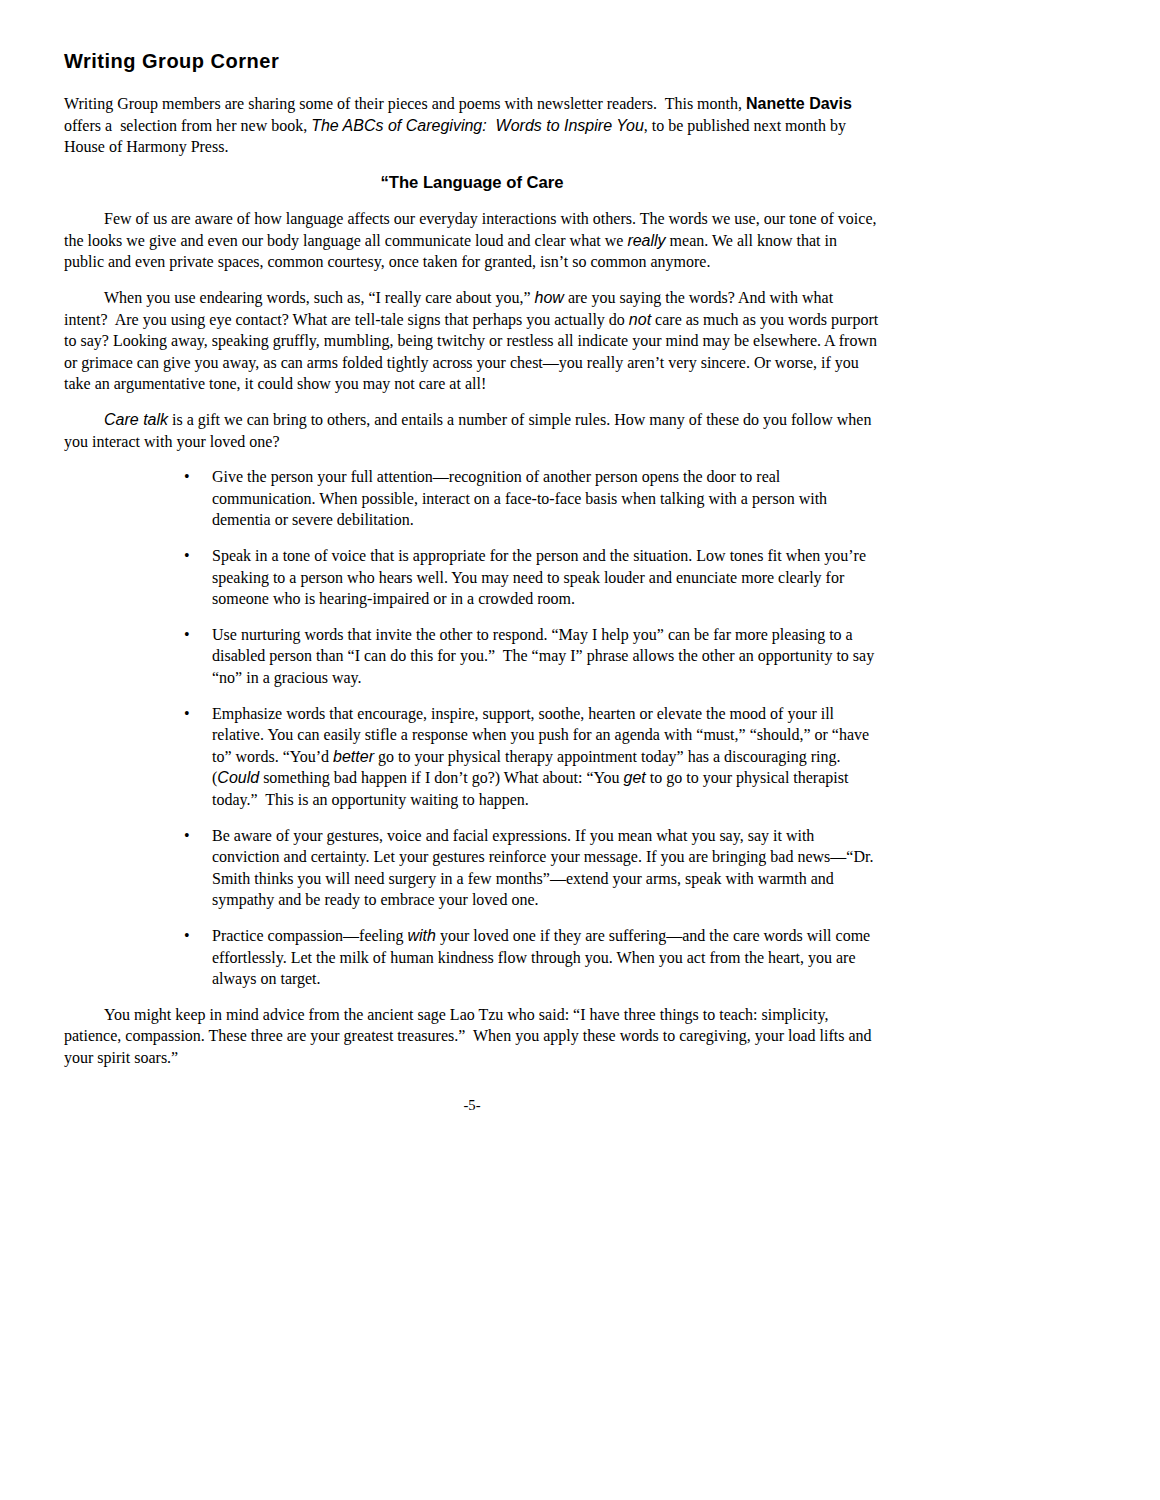Writing Group Corner
Writing Group members are sharing some of their pieces and poems with newsletter readers. This month, Nanette Davis offers a selection from her new book, The ABCs of Caregiving: Words to Inspire You, to be published next month by House of Harmony Press.
“The Language of Care
Few of us are aware of how language affects our everyday interactions with others. The words we use, our tone of voice, the looks we give and even our body language all communicate loud and clear what we really mean. We all know that in public and even private spaces, common courtesy, once taken for granted, isn’t so common anymore.
When you use endearing words, such as, “I really care about you,” how are you saying the words? And with what intent? Are you using eye contact? What are tell-tale signs that perhaps you actually do not care as much as you words purport to say? Looking away, speaking gruffly, mumbling, being twitchy or restless all indicate your mind may be elsewhere. A frown or grimace can give you away, as can arms folded tightly across your chest—you really aren’t very sincere. Or worse, if you take an argumentative tone, it could show you may not care at all!
Care talk is a gift we can bring to others, and entails a number of simple rules. How many of these do you follow when you interact with your loved one?
Give the person your full attention—recognition of another person opens the door to real communication. When possible, interact on a face-to-face basis when talking with a person with dementia or severe debilitation.
Speak in a tone of voice that is appropriate for the person and the situation. Low tones fit when you’re speaking to a person who hears well. You may need to speak louder and enunciate more clearly for someone who is hearing-impaired or in a crowded room.
Use nurturing words that invite the other to respond. “May I help you” can be far more pleasing to a disabled person than “I can do this for you.” The “may I” phrase allows the other an opportunity to say “no” in a gracious way.
Emphasize words that encourage, inspire, support, soothe, hearten or elevate the mood of your ill relative. You can easily stifle a response when you push for an agenda with “must,” “should,” or “have to” words. “You’d better go to your physical therapy appointment today” has a discouraging ring. (Could something bad happen if I don’t go?) What about: “You get to go to your physical therapist today.” This is an opportunity waiting to happen.
Be aware of your gestures, voice and facial expressions. If you mean what you say, say it with conviction and certainty. Let your gestures reinforce your message. If you are bringing bad news—“Dr. Smith thinks you will need surgery in a few months”—extend your arms, speak with warmth and sympathy and be ready to embrace your loved one.
Practice compassion—feeling with your loved one if they are suffering—and the care words will come effortlessly. Let the milk of human kindness flow through you. When you act from the heart, you are always on target.
You might keep in mind advice from the ancient sage Lao Tzu who said: “I have three things to teach: simplicity, patience, compassion. These three are your greatest treasures.” When you apply these words to caregiving, your load lifts and your spirit soars.”
-5-